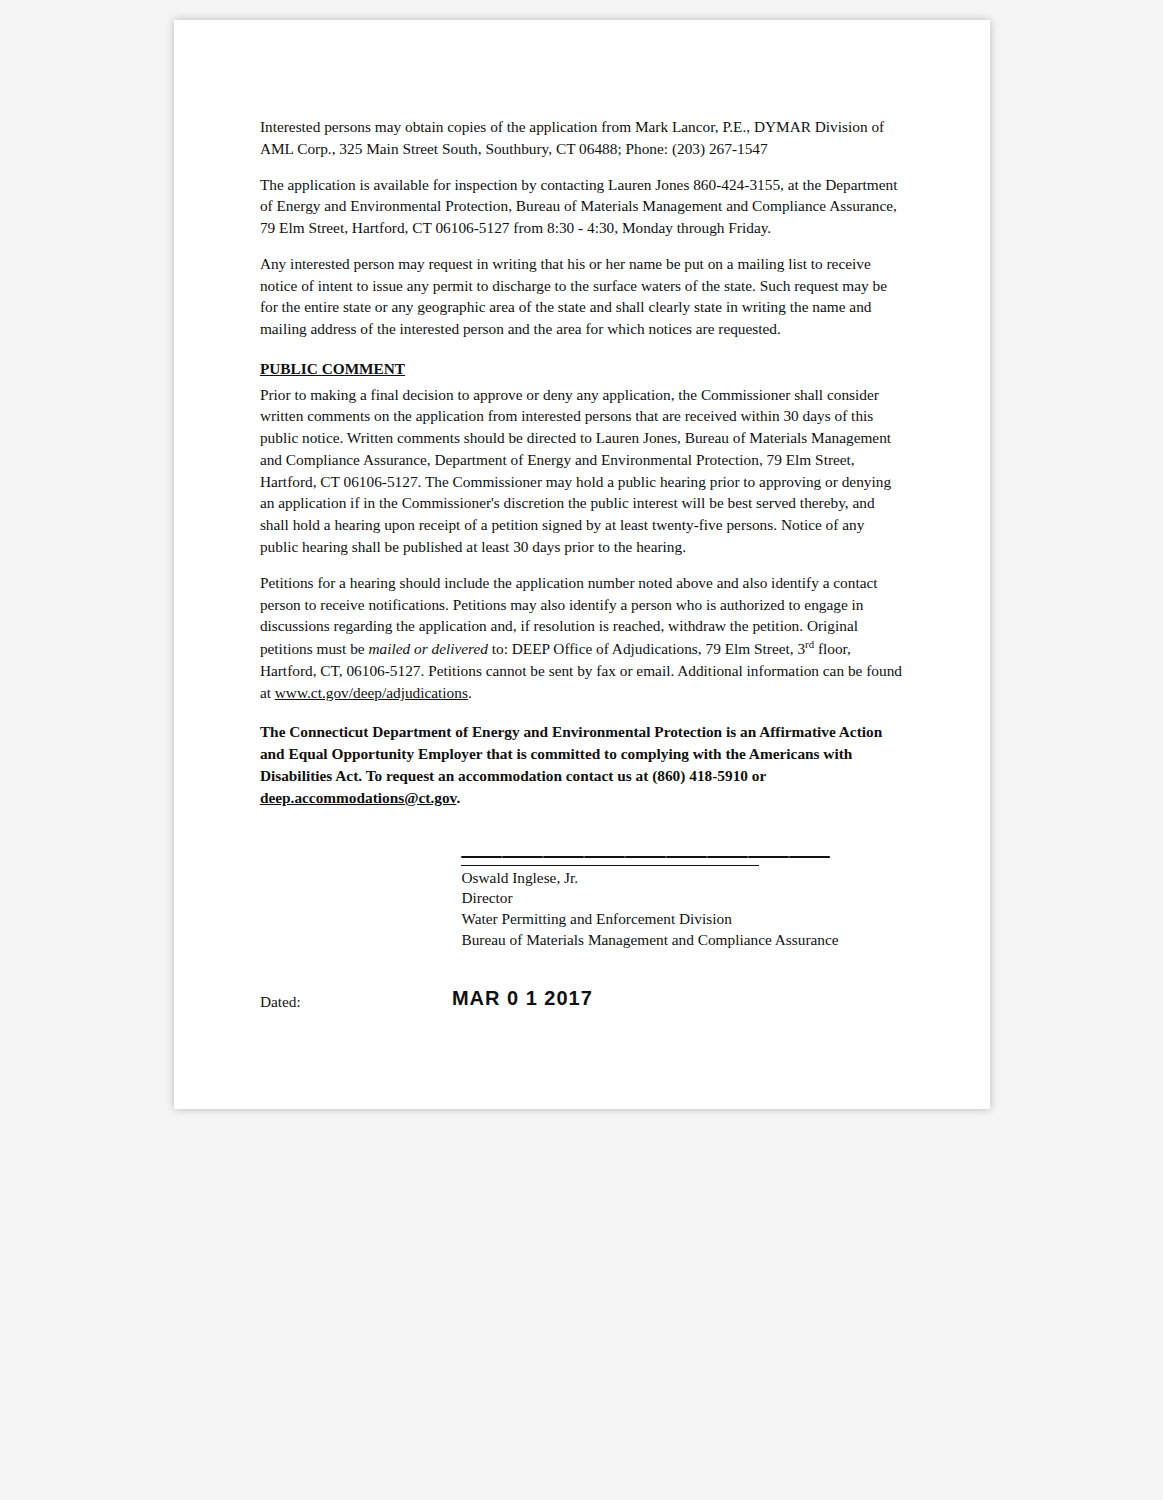Interested persons may obtain copies of the application from Mark Lancor, P.E., DYMAR Division of AML Corp., 325 Main Street South, Southbury, CT 06488; Phone: (203) 267-1547
The application is available for inspection by contacting Lauren Jones 860-424-3155, at the Department of Energy and Environmental Protection, Bureau of Materials Management and Compliance Assurance, 79 Elm Street, Hartford, CT 06106-5127 from 8:30 - 4:30, Monday through Friday.
Any interested person may request in writing that his or her name be put on a mailing list to receive notice of intent to issue any permit to discharge to the surface waters of the state. Such request may be for the entire state or any geographic area of the state and shall clearly state in writing the name and mailing address of the interested person and the area for which notices are requested.
PUBLIC COMMENT
Prior to making a final decision to approve or deny any application, the Commissioner shall consider written comments on the application from interested persons that are received within 30 days of this public notice. Written comments should be directed to Lauren Jones, Bureau of Materials Management and Compliance Assurance, Department of Energy and Environmental Protection, 79 Elm Street, Hartford, CT 06106-5127. The Commissioner may hold a public hearing prior to approving or denying an application if in the Commissioner's discretion the public interest will be best served thereby, and shall hold a hearing upon receipt of a petition signed by at least twenty-five persons. Notice of any public hearing shall be published at least 30 days prior to the hearing.
Petitions for a hearing should include the application number noted above and also identify a contact person to receive notifications. Petitions may also identify a person who is authorized to engage in discussions regarding the application and, if resolution is reached, withdraw the petition. Original petitions must be mailed or delivered to: DEEP Office of Adjudications, 79 Elm Street, 3rd floor, Hartford, CT, 06106-5127. Petitions cannot be sent by fax or email. Additional information can be found at www.ct.gov/deep/adjudications.
The Connecticut Department of Energy and Environmental Protection is an Affirmative Action and Equal Opportunity Employer that is committed to complying with the Americans with Disabilities Act. To request an accommodation contact us at (860) 418-5910 or deep.accommodations@ct.gov.
—————————
Oswald Inglese, Jr.
Director
Water Permitting and Enforcement Division
Bureau of Materials Management and Compliance Assurance
Dated:
MAR 0 1 2017